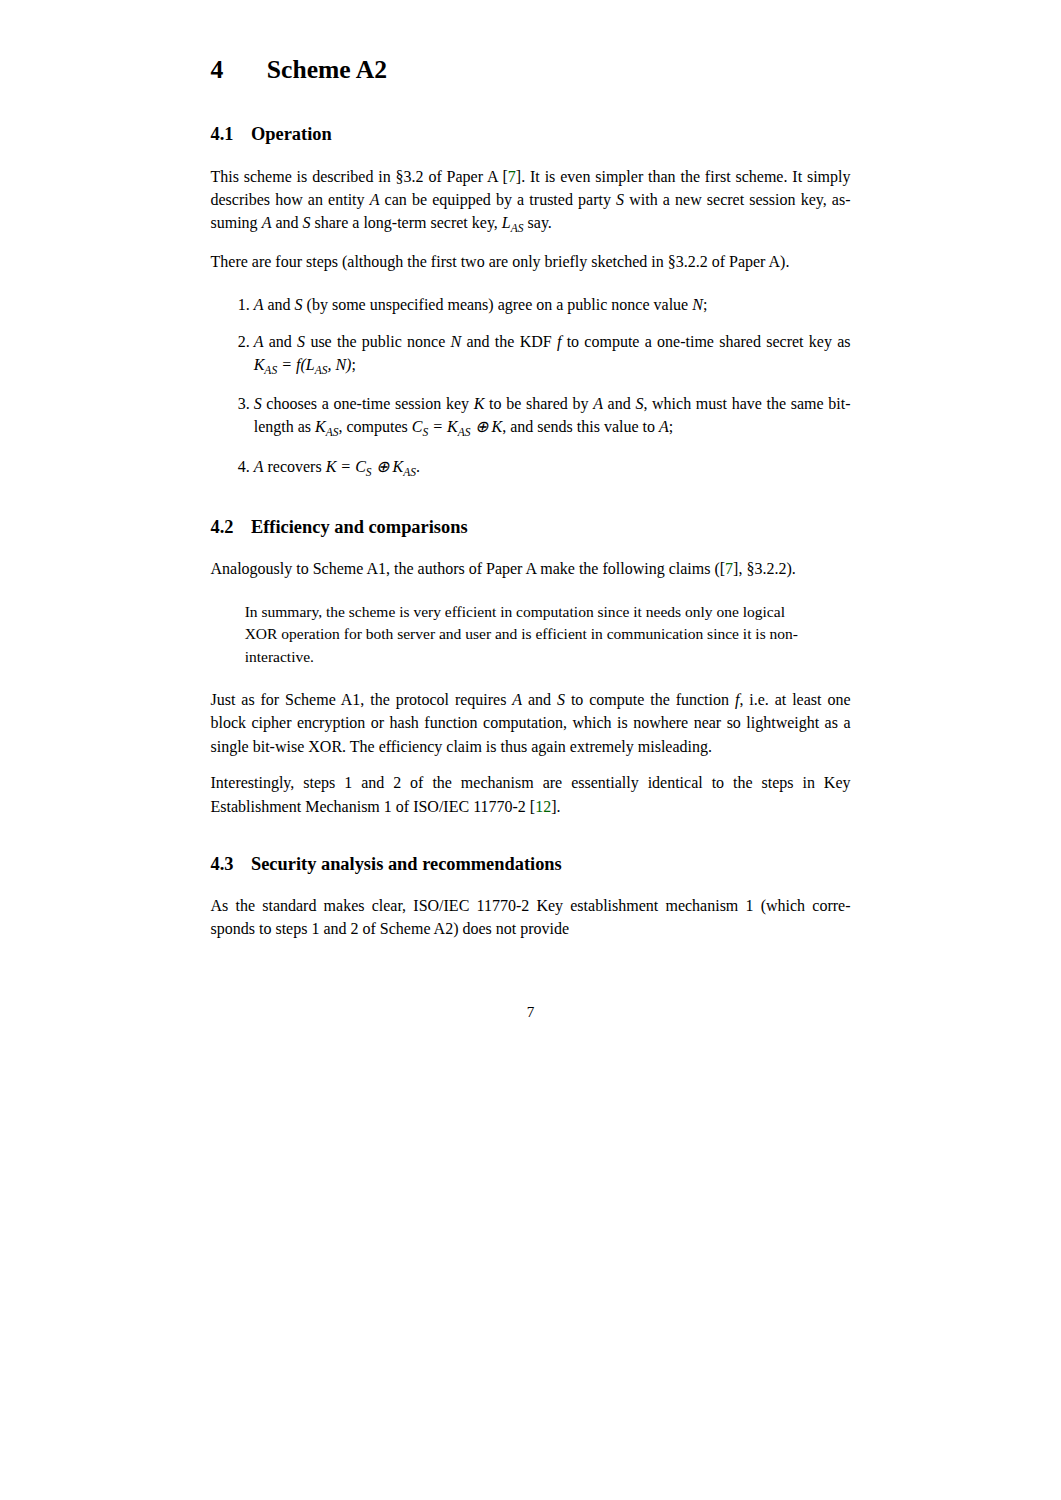4 Scheme A2
4.1 Operation
This scheme is described in §3.2 of Paper A [7]. It is even simpler than the first scheme. It simply describes how an entity A can be equipped by a trusted party S with a new secret session key, assuming A and S share a long-term secret key, LAS say.
There are four steps (although the first two are only briefly sketched in §3.2.2 of Paper A).
A and S (by some unspecified means) agree on a public nonce value N;
A and S use the public nonce N and the KDF f to compute a one-time shared secret key as KAS = f(LAS, N);
S chooses a one-time session key K to be shared by A and S, which must have the same bit-length as KAS, computes CS = KAS ⊕ K, and sends this value to A;
A recovers K = CS ⊕ KAS.
4.2 Efficiency and comparisons
Analogously to Scheme A1, the authors of Paper A make the following claims ([7], §3.2.2).
In summary, the scheme is very efficient in computation since it needs only one logical XOR operation for both server and user and is efficient in communication since it is non-interactive.
Just as for Scheme A1, the protocol requires A and S to compute the function f, i.e. at least one block cipher encryption or hash function computation, which is nowhere near so lightweight as a single bit-wise XOR. The efficiency claim is thus again extremely misleading.
Interestingly, steps 1 and 2 of the mechanism are essentially identical to the steps in Key Establishment Mechanism 1 of ISO/IEC 11770-2 [12].
4.3 Security analysis and recommendations
As the standard makes clear, ISO/IEC 11770-2 Key establishment mechanism 1 (which corresponds to steps 1 and 2 of Scheme A2) does not provide
7